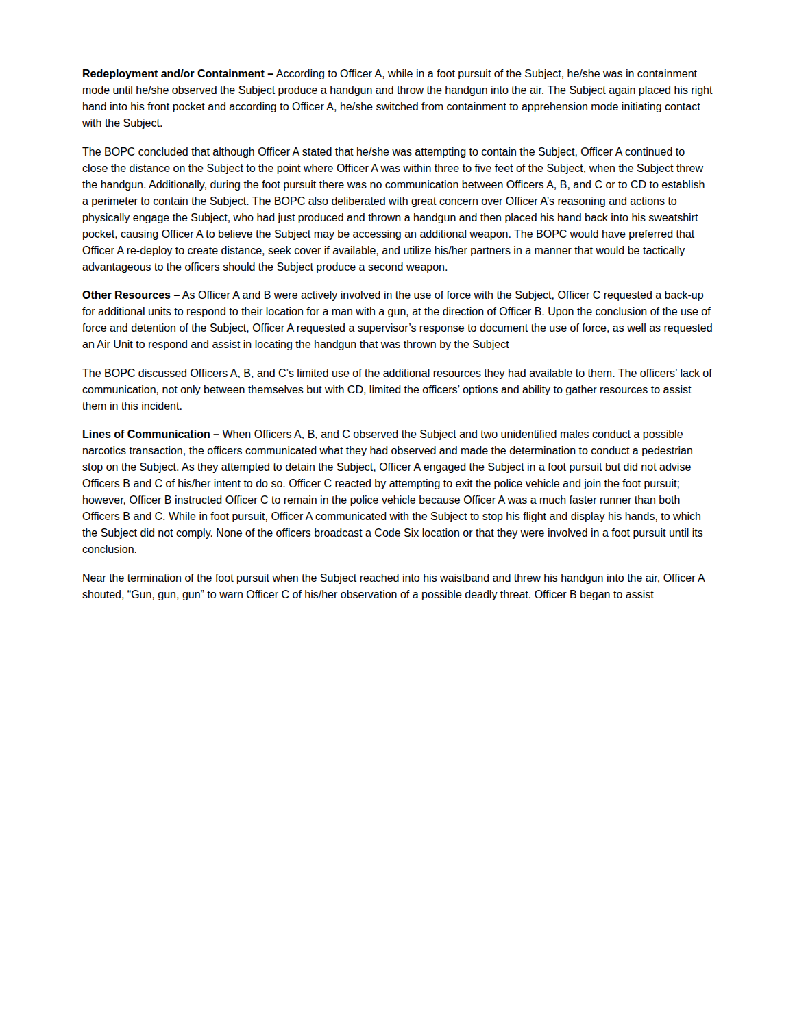Redeployment and/or Containment – According to Officer A, while in a foot pursuit of the Subject, he/she was in containment mode until he/she observed the Subject produce a handgun and throw the handgun into the air. The Subject again placed his right hand into his front pocket and according to Officer A, he/she switched from containment to apprehension mode initiating contact with the Subject.
The BOPC concluded that although Officer A stated that he/she was attempting to contain the Subject, Officer A continued to close the distance on the Subject to the point where Officer A was within three to five feet of the Subject, when the Subject threw the handgun. Additionally, during the foot pursuit there was no communication between Officers A, B, and C or to CD to establish a perimeter to contain the Subject. The BOPC also deliberated with great concern over Officer A’s reasoning and actions to physically engage the Subject, who had just produced and thrown a handgun and then placed his hand back into his sweatshirt pocket, causing Officer A to believe the Subject may be accessing an additional weapon. The BOPC would have preferred that Officer A re-deploy to create distance, seek cover if available, and utilize his/her partners in a manner that would be tactically advantageous to the officers should the Subject produce a second weapon.
Other Resources – As Officer A and B were actively involved in the use of force with the Subject, Officer C requested a back-up for additional units to respond to their location for a man with a gun, at the direction of Officer B. Upon the conclusion of the use of force and detention of the Subject, Officer A requested a supervisor’s response to document the use of force, as well as requested an Air Unit to respond and assist in locating the handgun that was thrown by the Subject
The BOPC discussed Officers A, B, and C’s limited use of the additional resources they had available to them. The officers’ lack of communication, not only between themselves but with CD, limited the officers’ options and ability to gather resources to assist them in this incident.
Lines of Communication – When Officers A, B, and C observed the Subject and two unidentified males conduct a possible narcotics transaction, the officers communicated what they had observed and made the determination to conduct a pedestrian stop on the Subject. As they attempted to detain the Subject, Officer A engaged the Subject in a foot pursuit but did not advise Officers B and C of his/her intent to do so. Officer C reacted by attempting to exit the police vehicle and join the foot pursuit; however, Officer B instructed Officer C to remain in the police vehicle because Officer A was a much faster runner than both Officers B and C. While in foot pursuit, Officer A communicated with the Subject to stop his flight and display his hands, to which the Subject did not comply. None of the officers broadcast a Code Six location or that they were involved in a foot pursuit until its conclusion.
Near the termination of the foot pursuit when the Subject reached into his waistband and threw his handgun into the air, Officer A shouted, “Gun, gun, gun” to warn Officer C of his/her observation of a possible deadly threat. Officer B began to assist